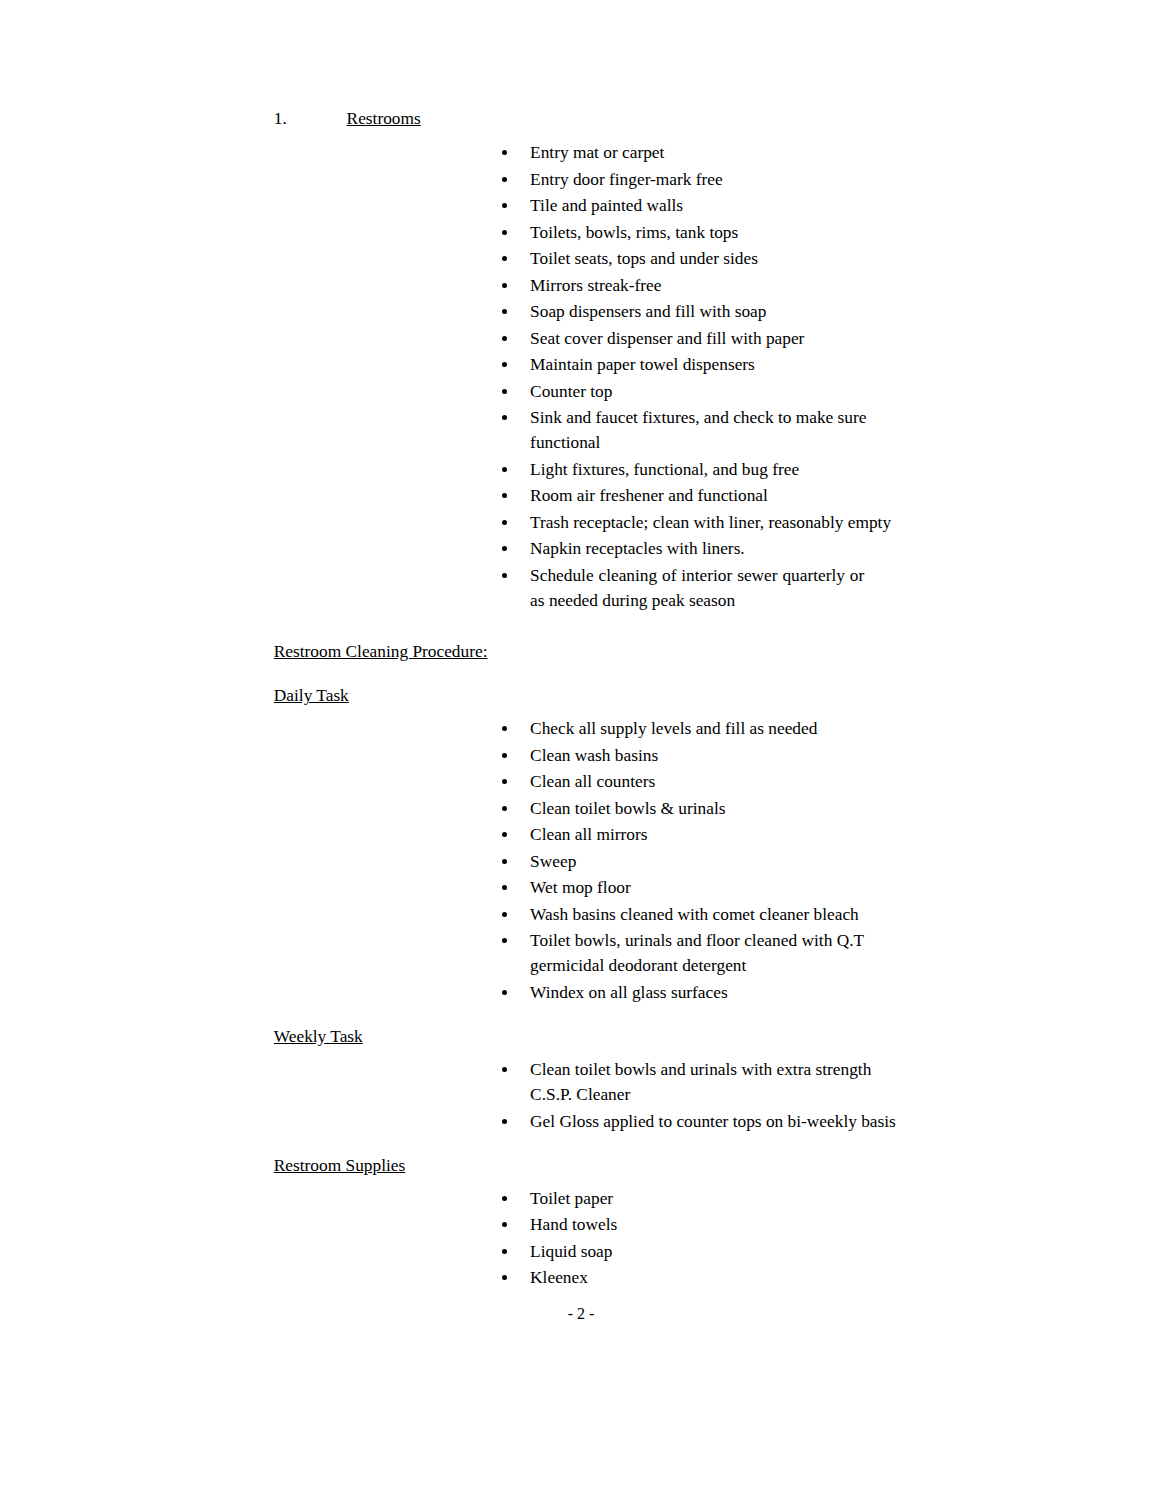1. Restrooms
Entry mat or carpet
Entry door finger-mark free
Tile and painted walls
Toilets, bowls, rims, tank tops
Toilet seats, tops and under sides
Mirrors streak-free
Soap dispensers and fill with soap
Seat cover dispenser and fill with paper
Maintain paper towel dispensers
Counter top
Sink and faucet fixtures, and check to make sure functional
Light fixtures, functional, and bug free
Room air freshener and functional
Trash receptacle; clean with liner, reasonably empty
Napkin receptacles with liners.
Schedule cleaning of interior sewer quarterly or as needed during peak season
Restroom Cleaning Procedure:
Daily Task
Check all supply levels and fill as needed
Clean wash basins
Clean all counters
Clean toilet bowls & urinals
Clean all mirrors
Sweep
Wet mop floor
Wash basins cleaned with comet cleaner bleach
Toilet bowls, urinals and floor cleaned with Q.T germicidal deodorant detergent
Windex on all glass surfaces
Weekly Task
Clean toilet bowls and urinals with extra strength C.S.P. Cleaner
Gel Gloss applied to counter tops on bi-weekly basis
Restroom Supplies
Toilet paper
Hand towels
Liquid soap
Kleenex
- 2 -